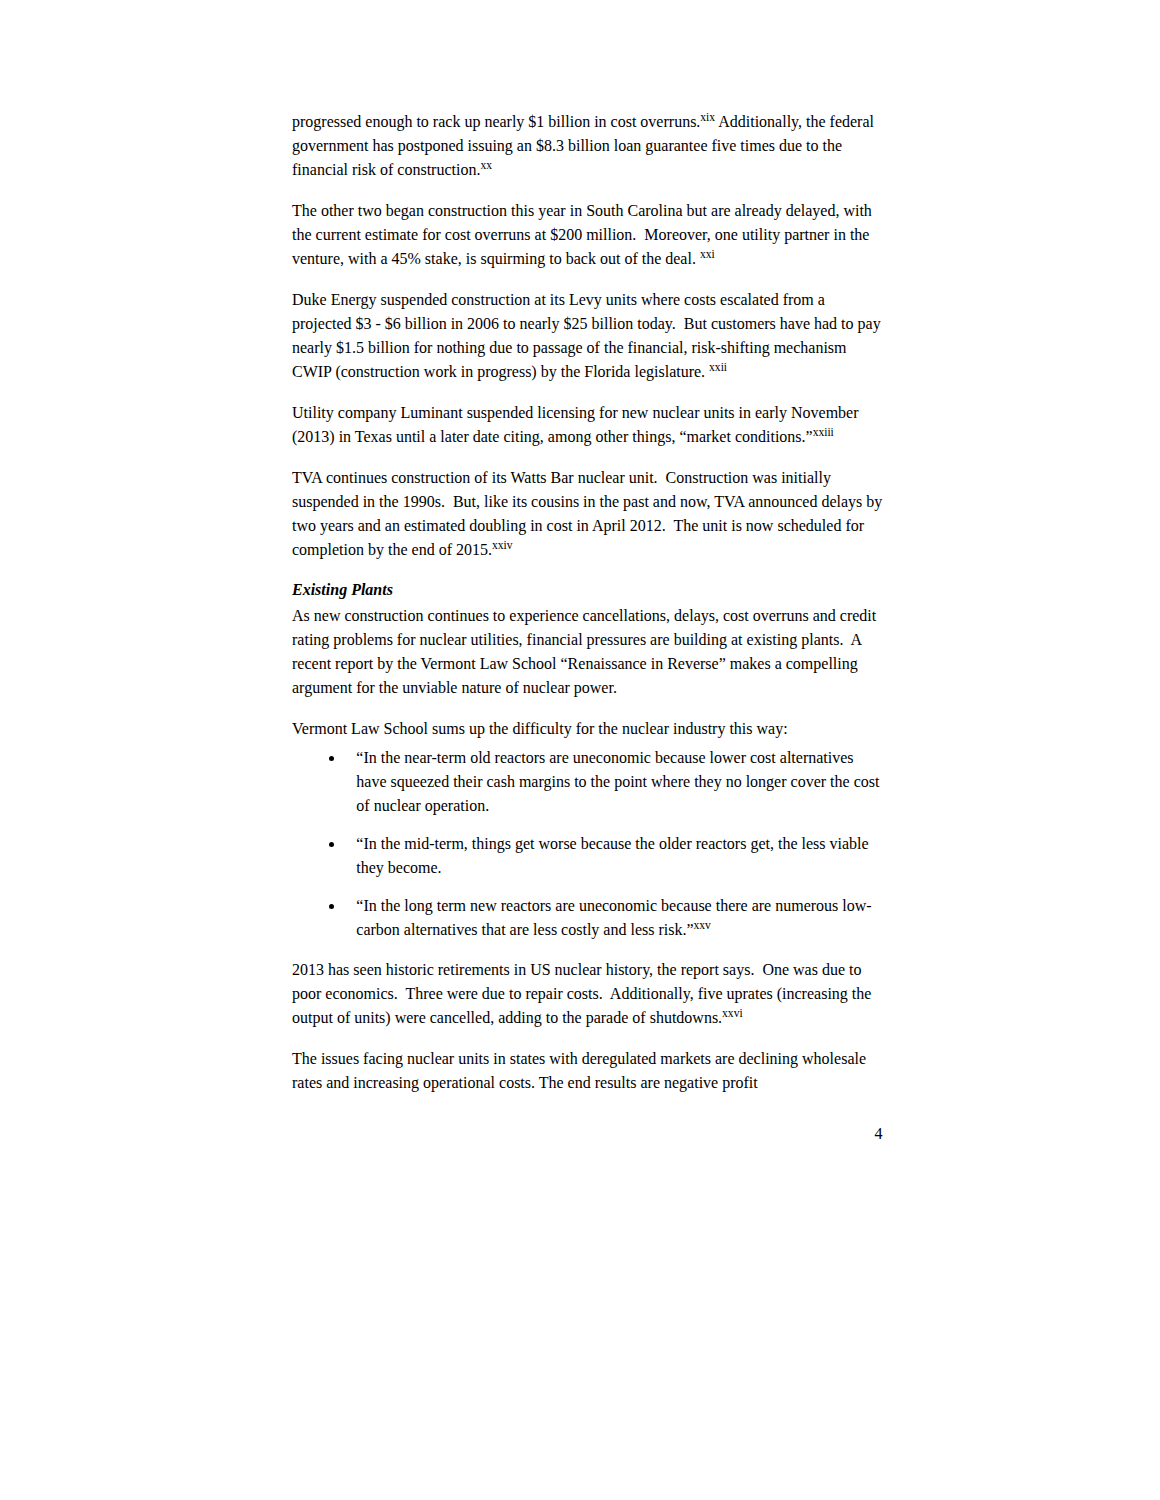progressed enough to rack up nearly $1 billion in cost overruns.xix Additionally, the federal government has postponed issuing an $8.3 billion loan guarantee five times due to the financial risk of construction.xx
The other two began construction this year in South Carolina but are already delayed, with the current estimate for cost overruns at $200 million. Moreover, one utility partner in the venture, with a 45% stake, is squirming to back out of the deal. xxi
Duke Energy suspended construction at its Levy units where costs escalated from a projected $3 - $6 billion in 2006 to nearly $25 billion today. But customers have had to pay nearly $1.5 billion for nothing due to passage of the financial, risk-shifting mechanism CWIP (construction work in progress) by the Florida legislature. xxii
Utility company Luminant suspended licensing for new nuclear units in early November (2013) in Texas until a later date citing, among other things, “market conditions.”xxiii
TVA continues construction of its Watts Bar nuclear unit. Construction was initially suspended in the 1990s. But, like its cousins in the past and now, TVA announced delays by two years and an estimated doubling in cost in April 2012. The unit is now scheduled for completion by the end of 2015.xxiv
Existing Plants
As new construction continues to experience cancellations, delays, cost overruns and credit rating problems for nuclear utilities, financial pressures are building at existing plants. A recent report by the Vermont Law School “Renaissance in Reverse” makes a compelling argument for the unviable nature of nuclear power.
Vermont Law School sums up the difficulty for the nuclear industry this way:
“In the near-term old reactors are uneconomic because lower cost alternatives have squeezed their cash margins to the point where they no longer cover the cost of nuclear operation.
“In the mid-term, things get worse because the older reactors get, the less viable they become.
“In the long term new reactors are uneconomic because there are numerous low-carbon alternatives that are less costly and less risk.”xxv
2013 has seen historic retirements in US nuclear history, the report says. One was due to poor economics. Three were due to repair costs. Additionally, five uprates (increasing the output of units) were cancelled, adding to the parade of shutdowns.xxvi
The issues facing nuclear units in states with deregulated markets are declining wholesale rates and increasing operational costs. The end results are negative profit
4